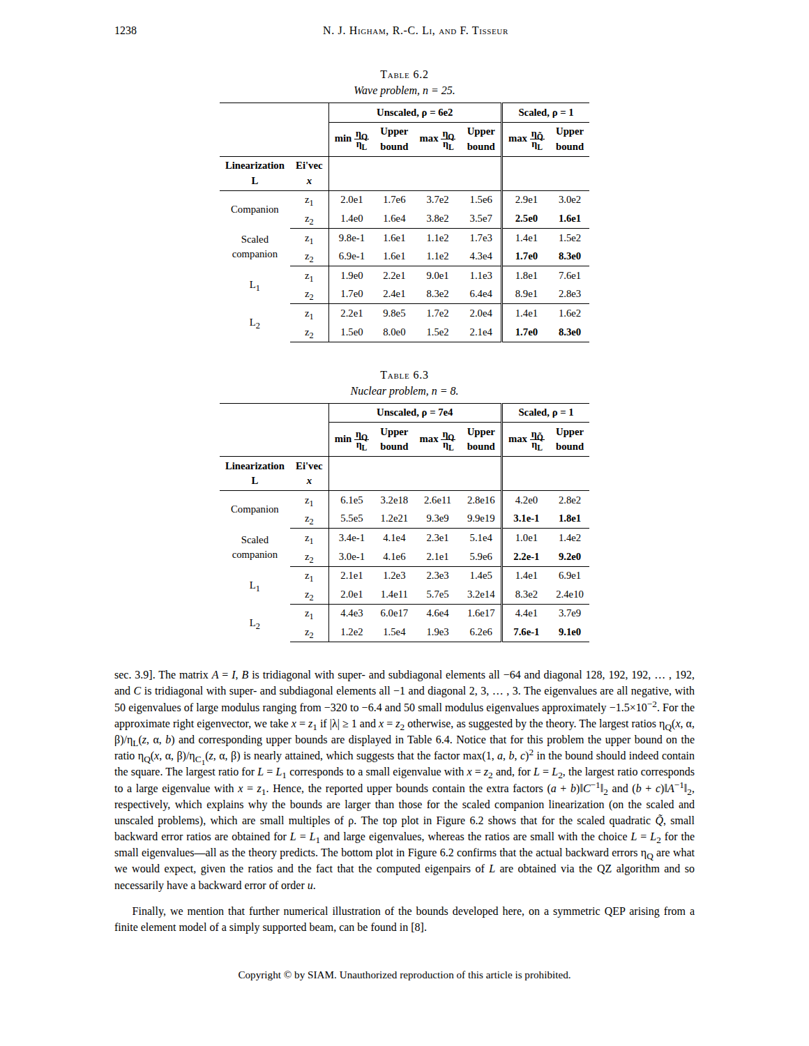1238 N. J. Higham, R.-C. Li, and F. Tisseur
Table 6.2 Wave problem, n = 25.
| | Unscaled, ρ = 6e2 | Scaled, ρ = 1 |
| --- | --- | --- |
| min η Q η L | Upper bound | max η Q η L | Upper bound | max η Q̃ η L | Upper bound |
| Linearization L | Ei'vec x | | | | | | |
| Companion | z 1 | 2.0e1 | 1.7e6 | 3.7e2 | 1.5e6 | 2.9e1 | 3.0e2 |
| z 2 | 1.4e0 | 1.6e4 | 3.8e2 | 3.5e7 | 2.5e0 | 1.6e1 |
| Scaled companion | z 1 | 9.8e-1 | 1.6e1 | 1.1e2 | 1.7e3 | 1.4e1 | 1.5e2 |
| z 2 | 6.9e-1 | 1.6e1 | 1.1e2 | 4.3e4 | 1.7e0 | 8.3e0 |
| L 1 | z 1 | 1.9e0 | 2.2e1 | 9.0e1 | 1.1e3 | 1.8e1 | 7.6e1 |
| z 2 | 1.7e0 | 2.4e1 | 8.3e2 | 6.4e4 | 8.9e1 | 2.8e3 |
| L 2 | z 1 | 2.2e1 | 9.8e5 | 1.7e2 | 2.0e4 | 1.4e1 | 1.6e2 |
| z 2 | 1.5e0 | 8.0e0 | 1.5e2 | 2.1e4 | 1.7e0 | 8.3e0 |
Table 6.3 Nuclear problem, n = 8.
| | Unscaled, ρ = 7e4 | Scaled, ρ = 1 |
| --- | --- | --- |
| min η Q η L | Upper bound | max η Q η L | Upper bound | max η Q̃ η L | Upper bound |
| Linearization L | Ei'vec x | | | | | | |
| Companion | z 1 | 6.1e5 | 3.2e18 | 2.6e11 | 2.8e16 | 4.2e0 | 2.8e2 |
| z 2 | 5.5e5 | 1.2e21 | 9.3e9 | 9.9e19 | 3.1e-1 | 1.8e1 |
| Scaled companion | z 1 | 3.4e-1 | 4.1e4 | 2.3e1 | 5.1e4 | 1.0e1 | 1.4e2 |
| z 2 | 3.0e-1 | 4.1e6 | 2.1e1 | 5.9e6 | 2.2e-1 | 9.2e0 |
| L 1 | z 1 | 2.1e1 | 1.2e3 | 2.3e3 | 1.4e5 | 1.4e1 | 6.9e1 |
| z 2 | 2.0e1 | 1.4e11 | 5.7e5 | 3.2e14 | 8.3e2 | 2.4e10 |
| L 2 | z 1 | 4.4e3 | 6.0e17 | 4.6e4 | 1.6e17 | 4.4e1 | 3.7e9 |
| z 2 | 1.2e2 | 1.5e4 | 1.9e3 | 6.2e6 | 7.6e-1 | 9.1e0 |
sec. 3.9]. The matrix A = I, B is tridiagonal with super- and subdiagonal elements all −64 and diagonal 128, 192, 192, … , 192, and C is tridiagonal with super- and subdiagonal elements all −1 and diagonal 2, 3, … , 3. The eigenvalues are all negative, with 50 eigenvalues of large modulus ranging from −320 to −6.4 and 50 small modulus eigenvalues approximately −1.5×10−2. For the approximate right eigenvector, we take x = z1 if |λ| ≥ 1 and x = z2 otherwise, as suggested by the theory. The largest ratios ηQ(x, α, β)/ηL(z, α, b) and corresponding upper bounds are displayed in Table 6.4. Notice that for this problem the upper bound on the ratio ηQ(x, α, β)/ηC1(z, α, β) is nearly attained, which suggests that the factor max(1, a, b, c)2 in the bound should indeed contain the square. The largest ratio for L = L1 corresponds to a small eigenvalue with x = z2 and, for L = L2, the largest ratio corresponds to a large eigenvalue with x = z1. Hence, the reported upper bounds contain the extra factors (a + b)‖C−1‖2 and (b + c)‖A−1‖2, respectively, which explains why the bounds are larger than those for the scaled companion linearization (on the scaled and unscaled problems), which are small multiples of ρ. The top plot in Figure 6.2 shows that for the scaled quadratic Q̃, small backward error ratios are obtained for L = L1 and large eigenvalues, whereas the ratios are small with the choice L = L2 for the small eigenvalues—all as the theory predicts. The bottom plot in Figure 6.2 confirms that the actual backward errors ηQ are what we would expect, given the ratios and the fact that the computed eigenpairs of L are obtained via the QZ algorithm and so necessarily have a backward error of order u.
Finally, we mention that further numerical illustration of the bounds developed here, on a symmetric QEP arising from a finite element model of a simply supported beam, can be found in [8].
Copyright © by SIAM. Unauthorized reproduction of this article is prohibited.